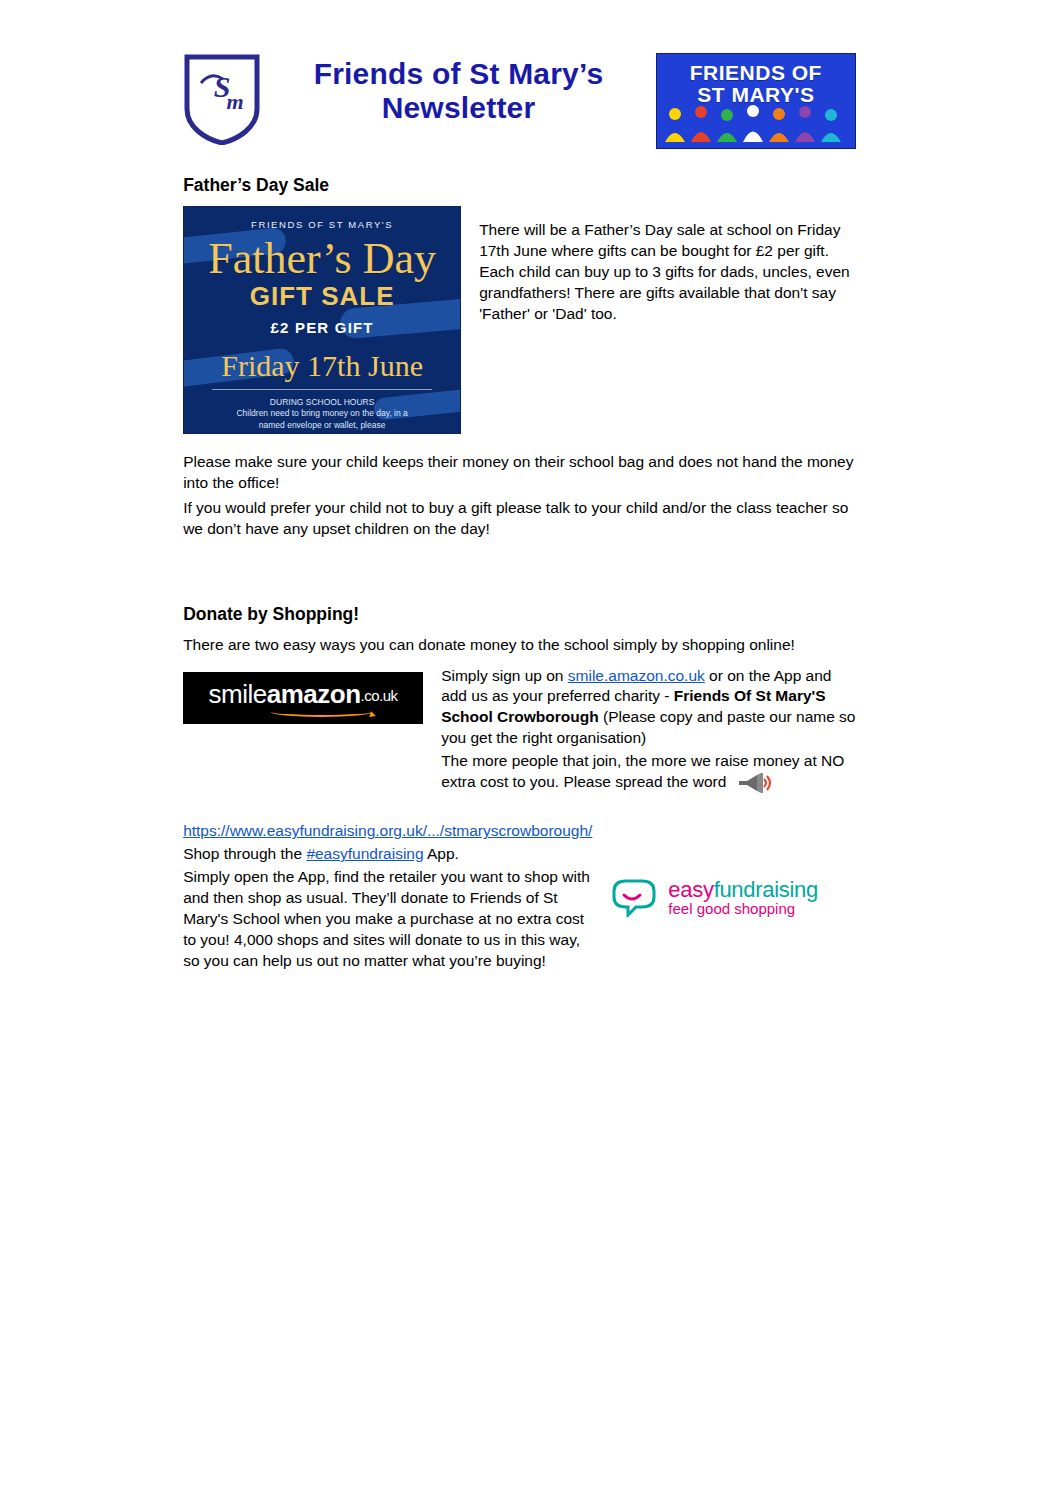S m
Friends of St Mary’s
Newsletter
FRIENDS OF
ST MARY'S
Father’s Day Sale
FRIENDS OF ST MARY'S
Father’s Day
Gift Sale
£2 PER GIFT
Friday 17th June
DURING SCHOOL HOURS
Children need to bring money on the day, in a
named envelope or wallet, please
There will be a Father’s Day sale at school on Friday 17th June where gifts can be bought for £2 per gift. Each child can buy up to 3 gifts for dads, uncles, even grandfathers! There are gifts available that don't say 'Father' or 'Dad' too.
Please make sure your child keeps their money on their school bag and does not hand the money into the office!
If you would prefer your child not to buy a gift please talk to your child and/or the class teacher so we don’t have any upset children on the day!
Donate by Shopping!
There are two easy ways you can donate money to the school simply by shopping online!
smileamazon.co.uk
Simply sign up on smile.amazon.co.uk or on the App and add us as your preferred charity - Friends Of St Mary'S School Crowborough (Please copy and paste our name so you get the right organisation)
The more people that join, the more we raise money at NO extra cost to you. Please spread the word
https://www.easyfundraising.org.uk/.../stmaryscrowborough/
Shop through the #easyfundraising App.
Simply open the App, find the retailer you want to shop with and then shop as usual. They’ll donate to Friends of St Mary's School when you make a purchase at no extra cost to you! 4,000 shops and sites will donate to us in this way, so you can help us out no matter what you’re buying!
easyfundraising
feel good shopping